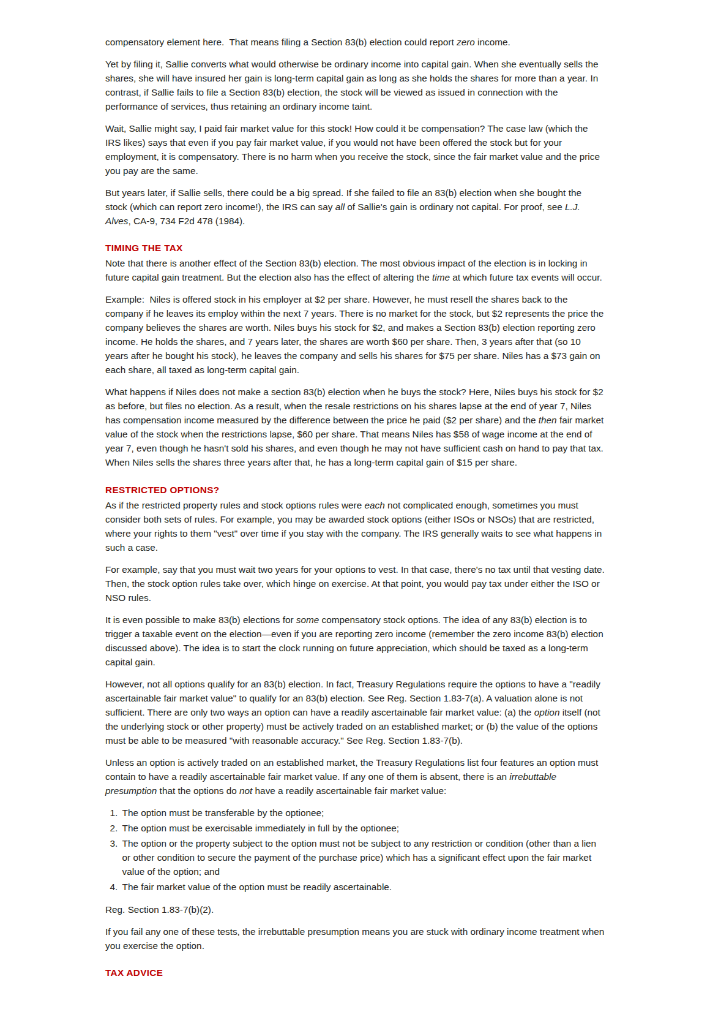compensatory element here. That means filing a Section 83(b) election could report zero income.
Yet by filing it, Sallie converts what would otherwise be ordinary income into capital gain. When she eventually sells the shares, she will have insured her gain is long-term capital gain as long as she holds the shares for more than a year. In contrast, if Sallie fails to file a Section 83(b) election, the stock will be viewed as issued in connection with the performance of services, thus retaining an ordinary income taint.
Wait, Sallie might say, I paid fair market value for this stock! How could it be compensation? The case law (which the IRS likes) says that even if you pay fair market value, if you would not have been offered the stock but for your employment, it is compensatory. There is no harm when you receive the stock, since the fair market value and the price you pay are the same.
But years later, if Sallie sells, there could be a big spread. If she failed to file an 83(b) election when she bought the stock (which can report zero income!), the IRS can say all of Sallie's gain is ordinary not capital. For proof, see L.J. Alves, CA-9, 734 F2d 478 (1984).
Timing the Tax
Note that there is another effect of the Section 83(b) election. The most obvious impact of the election is in locking in future capital gain treatment. But the election also has the effect of altering the time at which future tax events will occur.
Example: Niles is offered stock in his employer at $2 per share. However, he must resell the shares back to the company if he leaves its employ within the next 7 years. There is no market for the stock, but $2 represents the price the company believes the shares are worth. Niles buys his stock for $2, and makes a Section 83(b) election reporting zero income. He holds the shares, and 7 years later, the shares are worth $60 per share. Then, 3 years after that (so 10 years after he bought his stock), he leaves the company and sells his shares for $75 per share. Niles has a $73 gain on each share, all taxed as long-term capital gain.
What happens if Niles does not make a section 83(b) election when he buys the stock? Here, Niles buys his stock for $2 as before, but files no election. As a result, when the resale restrictions on his shares lapse at the end of year 7, Niles has compensation income measured by the difference between the price he paid ($2 per share) and the then fair market value of the stock when the restrictions lapse, $60 per share. That means Niles has $58 of wage income at the end of year 7, even though he hasn't sold his shares, and even though he may not have sufficient cash on hand to pay that tax. When Niles sells the shares three years after that, he has a long-term capital gain of $15 per share.
Restricted Options?
As if the restricted property rules and stock options rules were each not complicated enough, sometimes you must consider both sets of rules. For example, you may be awarded stock options (either ISOs or NSOs) that are restricted, where your rights to them "vest" over time if you stay with the company. The IRS generally waits to see what happens in such a case.
For example, say that you must wait two years for your options to vest. In that case, there's no tax until that vesting date. Then, the stock option rules take over, which hinge on exercise. At that point, you would pay tax under either the ISO or NSO rules.
It is even possible to make 83(b) elections for some compensatory stock options. The idea of any 83(b) election is to trigger a taxable event on the election—even if you are reporting zero income (remember the zero income 83(b) election discussed above). The idea is to start the clock running on future appreciation, which should be taxed as a long-term capital gain.
However, not all options qualify for an 83(b) election. In fact, Treasury Regulations require the options to have a "readily ascertainable fair market value" to qualify for an 83(b) election. See Reg. Section 1.83-7(a). A valuation alone is not sufficient. There are only two ways an option can have a readily ascertainable fair market value: (a) the option itself (not the underlying stock or other property) must be actively traded on an established market; or (b) the value of the options must be able to be measured "with reasonable accuracy." See Reg. Section 1.83-7(b).
Unless an option is actively traded on an established market, the Treasury Regulations list four features an option must contain to have a readily ascertainable fair market value. If any one of them is absent, there is an irrebuttable presumption that the options do not have a readily ascertainable fair market value:
The option must be transferable by the optionee;
The option must be exercisable immediately in full by the optionee;
The option or the property subject to the option must not be subject to any restriction or condition (other than a lien or other condition to secure the payment of the purchase price) which has a significant effect upon the fair market value of the option; and
The fair market value of the option must be readily ascertainable.
Reg. Section 1.83-7(b)(2).
If you fail any one of these tests, the irrebuttable presumption means you are stuck with ordinary income treatment when you exercise the option.
Tax Advice